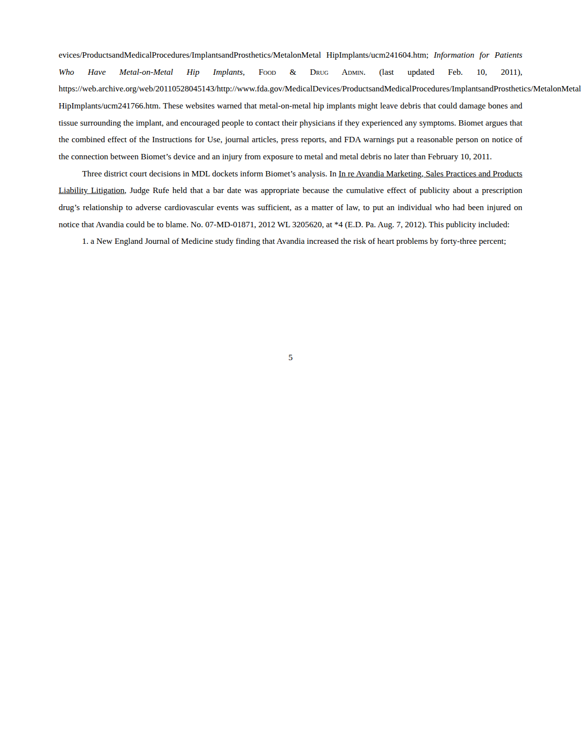evices/ProductsandMedicalProcedures/ImplantsandProsthetics/MetalonMetal HipImplants/ucm241604.htm; Information for Patients Who Have Metal-on-Metal Hip Implants, Food & Drug Admin. (last updated Feb. 10, 2011), https://web.archive.org/web/20110528045143/http://www.fda.gov/MedicalDevices/ProductsandMedicalProcedures/ImplantsandProsthetics/MetalonMetal HipImplants/ucm241766.htm. These websites warned that metal-on-metal hip implants might leave debris that could damage bones and tissue surrounding the implant, and encouraged people to contact their physicians if they experienced any symptoms. Biomet argues that the combined effect of the Instructions for Use, journal articles, press reports, and FDA warnings put a reasonable person on notice of the connection between Biomet’s device and an injury from exposure to metal and metal debris no later than February 10, 2011.
Three district court decisions in MDL dockets inform Biomet’s analysis. In In re Avandia Marketing, Sales Practices and Products Liability Litigation, Judge Rufe held that a bar date was appropriate because the cumulative effect of publicity about a prescription drug’s relationship to adverse cardiovascular events was sufficient, as a matter of law, to put an individual who had been injured on notice that Avandia could be to blame. No. 07-MD-01871, 2012 WL 3205620, at *4 (E.D. Pa. Aug. 7, 2012). This publicity included:
1. a New England Journal of Medicine study finding that Avandia increased the risk of heart problems by forty-three percent;
5